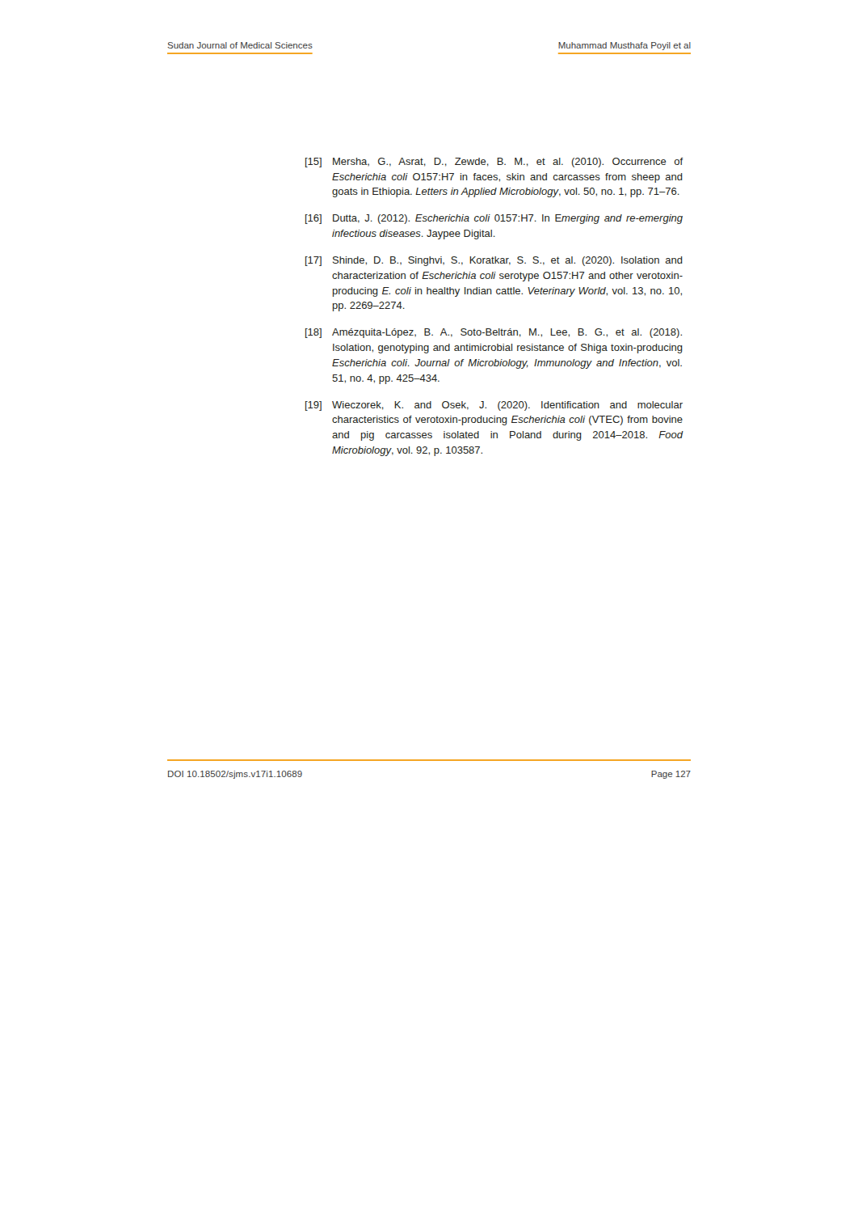Sudan Journal of Medical Sciences Muhammad Musthafa Poyil et al
[15] Mersha, G., Asrat, D., Zewde, B. M., et al. (2010). Occurrence of Escherichia coli O157:H7 in faces, skin and carcasses from sheep and goats in Ethiopia. Letters in Applied Microbiology, vol. 50, no. 1, pp. 71–76.
[16] Dutta, J. (2012). Escherichia coli 0157:H7. In Emerging and re-emerging infectious diseases. Jaypee Digital.
[17] Shinde, D. B., Singhvi, S., Koratkar, S. S., et al. (2020). Isolation and characterization of Escherichia coli serotype O157:H7 and other verotoxin-producing E. coli in healthy Indian cattle. Veterinary World, vol. 13, no. 10, pp. 2269–2274.
[18] Amézquita-López, B. A., Soto-Beltrán, M., Lee, B. G., et al. (2018). Isolation, genotyping and antimicrobial resistance of Shiga toxin-producing Escherichia coli. Journal of Microbiology, Immunology and Infection, vol. 51, no. 4, pp. 425–434.
[19] Wieczorek, K. and Osek, J. (2020). Identification and molecular characteristics of verotoxin-producing Escherichia coli (VTEC) from bovine and pig carcasses isolated in Poland during 2014–2018. Food Microbiology, vol. 92, p. 103587.
DOI 10.18502/sjms.v17i1.10689 Page 127